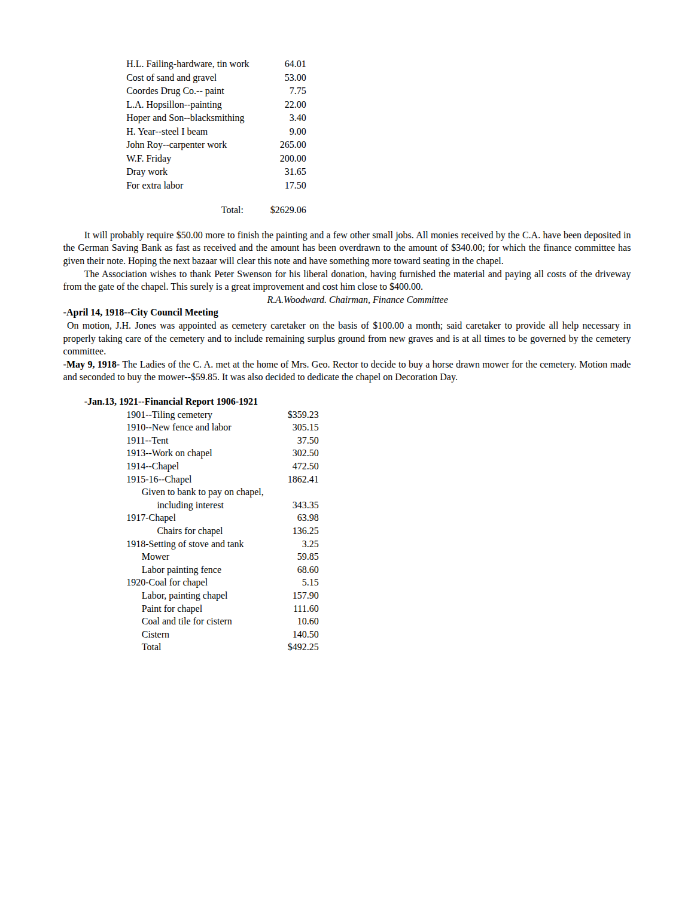| H.L. Failing-hardware, tin work | 64.01 |
| Cost of sand and gravel | 53.00 |
| Coordes Drug Co.-- paint | 7.75 |
| L.A. Hopsillon--painting | 22.00 |
| Hoper and Son--blacksmithing | 3.40 |
| H. Year--steel I beam | 9.00 |
| John Roy--carpenter work | 265.00 |
| W.F. Friday | 200.00 |
| Dray work | 31.65 |
| For extra labor | 17.50 |
| Total: | $2629.06 |
It will probably require $50.00 more to finish the painting and a few other small jobs. All monies received by the C.A. have been deposited in the German Saving Bank as fast as received and the amount has been overdrawn to the amount of $340.00; for which the finance committee has given their note. Hoping the next bazaar will clear this note and have something more toward seating in the chapel.
The Association wishes to thank Peter Swenson for his liberal donation, having furnished the material and paying all costs of the driveway from the gate of the chapel. This surely is a great improvement and cost him close to $400.00.
R.A.Woodward. Chairman, Finance Committee
-April 14, 1918--City Council Meeting
On motion, J.H. Jones was appointed as cemetery caretaker on the basis of $100.00 a month; said caretaker to provide all help necessary in properly taking care of the cemetery and to include remaining surplus ground from new graves and is at all times to be governed by the cemetery committee.
-May 9, 1918- The Ladies of the C. A. met at the home of Mrs. Geo. Rector to decide to buy a horse drawn mower for the cemetery. Motion made and seconded to buy the mower--$59.85. It was also decided to dedicate the chapel on Decoration Day.
-Jan.13, 1921--Financial Report 1906-1921
| 1901--Tiling cemetery | $359.23 |
| 1910--New fence and labor | 305.15 |
| 1911--Tent | 37.50 |
| 1913--Work on chapel | 302.50 |
| 1914--Chapel | 472.50 |
| 1915-16--Chapel | 1862.41 |
| Given to bank to pay on chapel, | |
| including interest | 343.35 |
| 1917-Chapel | 63.98 |
| Chairs for chapel | 136.25 |
| 1918-Setting of stove and tank | 3.25 |
| Mower | 59.85 |
| Labor painting fence | 68.60 |
| 1920-Coal for chapel | 5.15 |
| Labor, painting chapel | 157.90 |
| Paint for chapel | 111.60 |
| Coal and tile for cistern | 10.60 |
| Cistern | 140.50 |
| Total | $492.25 |